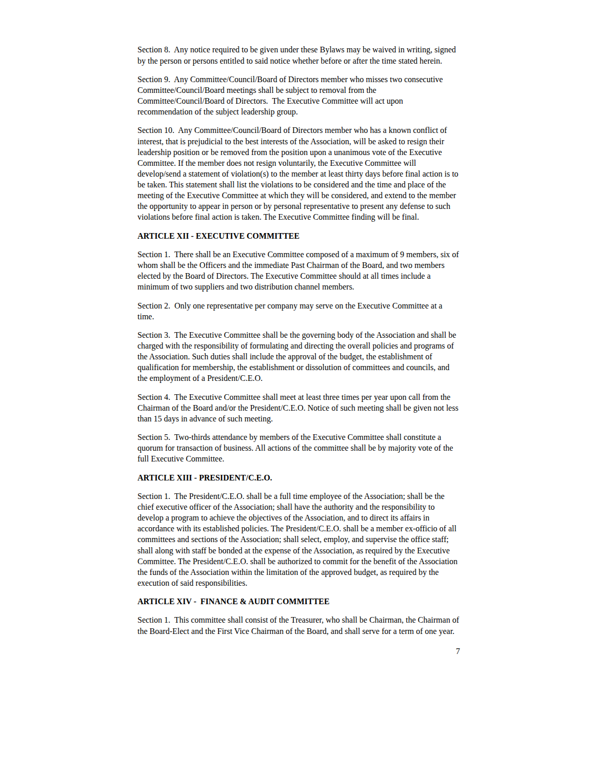Section 8. Any notice required to be given under these Bylaws may be waived in writing, signed by the person or persons entitled to said notice whether before or after the time stated herein.
Section 9. Any Committee/Council/Board of Directors member who misses two consecutive Committee/Council/Board meetings shall be subject to removal from the Committee/Council/Board of Directors. The Executive Committee will act upon recommendation of the subject leadership group.
Section 10. Any Committee/Council/Board of Directors member who has a known conflict of interest, that is prejudicial to the best interests of the Association, will be asked to resign their leadership position or be removed from the position upon a unanimous vote of the Executive Committee. If the member does not resign voluntarily, the Executive Committee will develop/send a statement of violation(s) to the member at least thirty days before final action is to be taken. This statement shall list the violations to be considered and the time and place of the meeting of the Executive Committee at which they will be considered, and extend to the member the opportunity to appear in person or by personal representative to present any defense to such violations before final action is taken. The Executive Committee finding will be final.
ARTICLE XII - EXECUTIVE COMMITTEE
Section 1. There shall be an Executive Committee composed of a maximum of 9 members, six of whom shall be the Officers and the immediate Past Chairman of the Board, and two members elected by the Board of Directors. The Executive Committee should at all times include a minimum of two suppliers and two distribution channel members.
Section 2. Only one representative per company may serve on the Executive Committee at a time.
Section 3. The Executive Committee shall be the governing body of the Association and shall be charged with the responsibility of formulating and directing the overall policies and programs of the Association. Such duties shall include the approval of the budget, the establishment of qualification for membership, the establishment or dissolution of committees and councils, and the employment of a President/C.E.O.
Section 4. The Executive Committee shall meet at least three times per year upon call from the Chairman of the Board and/or the President/C.E.O. Notice of such meeting shall be given not less than 15 days in advance of such meeting.
Section 5. Two-thirds attendance by members of the Executive Committee shall constitute a quorum for transaction of business. All actions of the committee shall be by majority vote of the full Executive Committee.
ARTICLE XIII - PRESIDENT/C.E.O.
Section 1. The President/C.E.O. shall be a full time employee of the Association; shall be the chief executive officer of the Association; shall have the authority and the responsibility to develop a program to achieve the objectives of the Association, and to direct its affairs in accordance with its established policies. The President/C.E.O. shall be a member ex-officio of all committees and sections of the Association; shall select, employ, and supervise the office staff; shall along with staff be bonded at the expense of the Association, as required by the Executive Committee. The President/C.E.O. shall be authorized to commit for the benefit of the Association the funds of the Association within the limitation of the approved budget, as required by the execution of said responsibilities.
ARTICLE XIV - FINANCE & AUDIT COMMITTEE
Section 1. This committee shall consist of the Treasurer, who shall be Chairman, the Chairman of the Board-Elect and the First Vice Chairman of the Board, and shall serve for a term of one year.
7